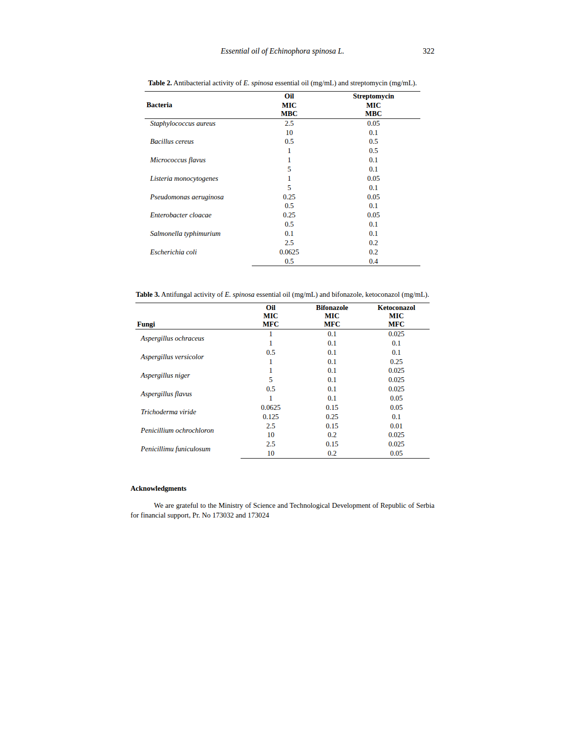Essential oil of Echinophora spinosa L. 322
Table 2. Antibacterial activity of E. spinosa essential oil (mg/mL) and streptomycin (mg/mL).
| Bacteria | Oil | Streptomycin |
| --- | --- | --- |
| MIC MBC | MIC MBC |
| Staphylococcus aureus | 2.5 | 0.05 |
| 10 | 0.1 |
| Bacillus cereus | 0.5 | 0.5 |
| 1 | 0.5 |
| Micrococcus flavus | 1 | 0.1 |
| 5 | 0.1 |
| Listeria monocytogenes | 1 | 0.05 |
| 5 | 0.1 |
| Pseudomonas aeruginosa | 0.25 | 0.05 |
| 0.5 | 0.1 |
| Enterobacter cloacae | 0.25 | 0.05 |
| 0.5 | 0.1 |
| Salmonella typhimurium | 0.1 | 0.1 |
| 2.5 | 0.2 |
| Escherichia coli | 0.0625 | 0.2 |
| 0.5 | 0.4 |
Table 3. Antifungal activity of E. spinosa essential oil (mg/mL) and bifonazole, ketoconazol (mg/mL).
| Fungi | Oil MIC MFC | Bifonazole MIC MFC | Ketoconazol MIC MFC |
| --- | --- | --- | --- |
| Aspergillus ochraceus | 1 | 0.1 | 0.025 |
| 1 | 0.1 | 0.1 |
| Aspergillus versicolor | 0.5 | 0.1 | 0.1 |
| 1 | 0.1 | 0.25 |
| Aspergillus niger | 1 | 0.1 | 0.025 |
| 5 | 0.1 | 0.025 |
| Aspergillus flavus | 0.5 | 0.1 | 0.025 |
| 1 | 0.1 | 0.05 |
| Trichoderma viride | 0.0625 | 0.15 | 0.05 |
| 0.125 | 0.25 | 0.1 |
| Penicillium ochrochloron | 2.5 | 0.15 | 0.01 |
| 10 | 0.2 | 0.025 |
| Penicillimu funiculosum | 2.5 | 0.15 | 0.025 |
| 10 | 0.2 | 0.05 |
Acknowledgments
We are grateful to the Ministry of Science and Technological Development of Republic of Serbia for financial support, Pr. No 173032 and 173024